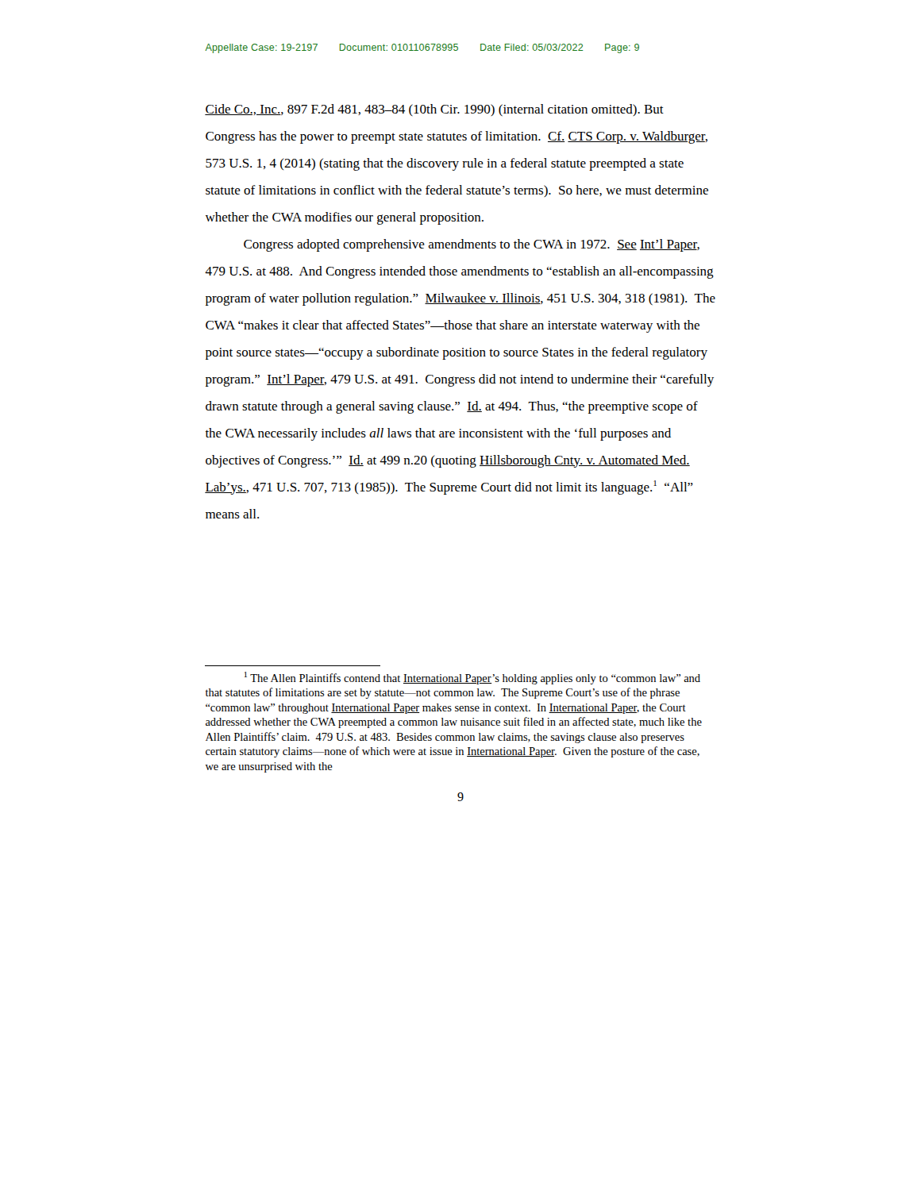Appellate Case: 19-2197 Document: 010110678995 Date Filed: 05/03/2022 Page: 9
Cide Co., Inc., 897 F.2d 481, 483–84 (10th Cir. 1990) (internal citation omitted). But Congress has the power to preempt state statutes of limitation. Cf. CTS Corp. v. Waldburger, 573 U.S. 1, 4 (2014) (stating that the discovery rule in a federal statute preempted a state statute of limitations in conflict with the federal statute’s terms). So here, we must determine whether the CWA modifies our general proposition.
Congress adopted comprehensive amendments to the CWA in 1972. See Int’l Paper, 479 U.S. at 488. And Congress intended those amendments to “establish an all-encompassing program of water pollution regulation.” Milwaukee v. Illinois, 451 U.S. 304, 318 (1981). The CWA “makes it clear that affected States”—those that share an interstate waterway with the point source states—“occupy a subordinate position to source States in the federal regulatory program.” Int’l Paper, 479 U.S. at 491. Congress did not intend to undermine their “carefully drawn statute through a general saving clause.” Id. at 494. Thus, “the preemptive scope of the CWA necessarily includes all laws that are inconsistent with the ‘full purposes and objectives of Congress.’” Id. at 499 n.20 (quoting Hillsborough Cnty. v. Automated Med. Lab’ys., 471 U.S. 707, 713 (1985)). The Supreme Court did not limit its language.1 “All” means all.
1 The Allen Plaintiffs contend that International Paper’s holding applies only to “common law” and that statutes of limitations are set by statute—not common law. The Supreme Court’s use of the phrase “common law” throughout International Paper makes sense in context. In International Paper, the Court addressed whether the CWA preempted a common law nuisance suit filed in an affected state, much like the Allen Plaintiffs’ claim. 479 U.S. at 483. Besides common law claims, the savings clause also preserves certain statutory claims—none of which were at issue in International Paper. Given the posture of the case, we are unsurprised with the
9